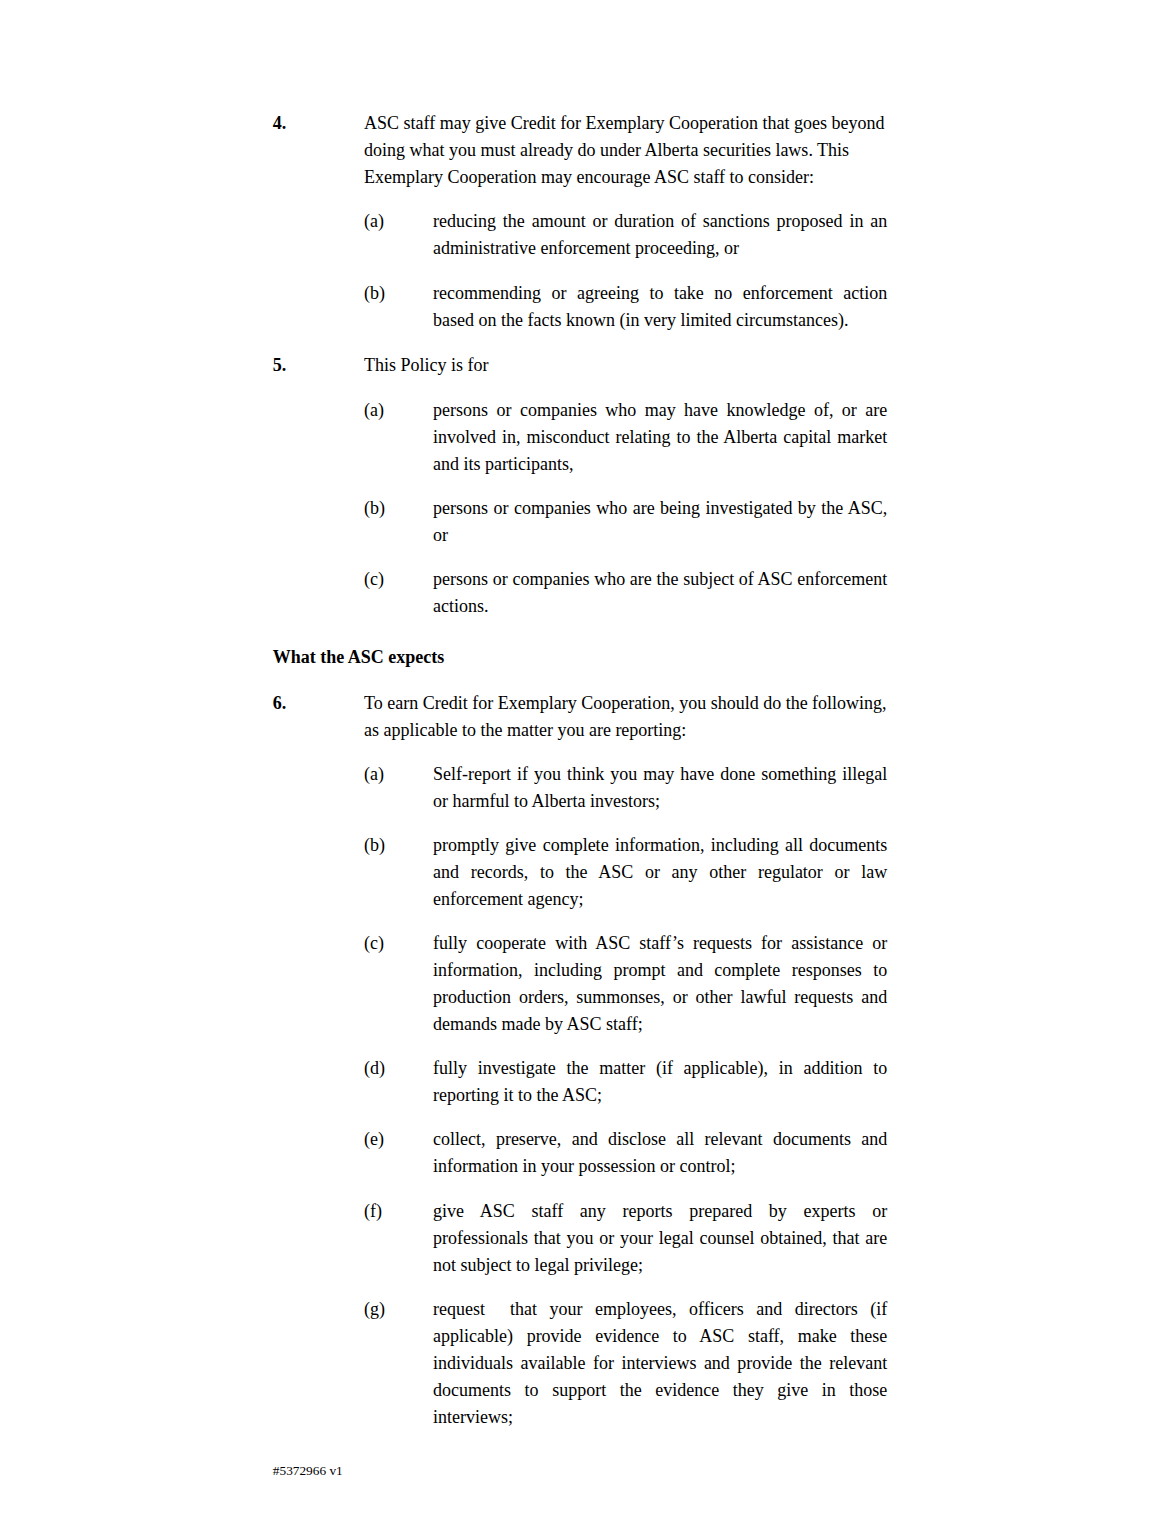4.
ASC staff may give Credit for Exemplary Cooperation that goes beyond doing what you must already do under Alberta securities laws. This Exemplary Cooperation may encourage ASC staff to consider:
(a) reducing the amount or duration of sanctions proposed in an administrative enforcement proceeding, or
(b) recommending or agreeing to take no enforcement action based on the facts known (in very limited circumstances).
5.
This Policy is for
(a) persons or companies who may have knowledge of, or are involved in, misconduct relating to the Alberta capital market and its participants,
(b) persons or companies who are being investigated by the ASC, or
(c) persons or companies who are the subject of ASC enforcement actions.
What the ASC expects
6.
To earn Credit for Exemplary Cooperation, you should do the following, as applicable to the matter you are reporting:
(a) Self-report if you think you may have done something illegal or harmful to Alberta investors;
(b) promptly give complete information, including all documents and records, to the ASC or any other regulator or law enforcement agency;
(c) fully cooperate with ASC staff’s requests for assistance or information, including prompt and complete responses to production orders, summonses, or other lawful requests and demands made by ASC staff;
(d) fully investigate the matter (if applicable), in addition to reporting it to the ASC;
(e) collect, preserve, and disclose all relevant documents and information in your possession or control;
(f) give ASC staff any reports prepared by experts or professionals that you or your legal counsel obtained, that are not subject to legal privilege;
(g) request that your employees, officers and directors (if applicable) provide evidence to ASC staff, make these individuals available for interviews and provide the relevant documents to support the evidence they give in those interviews;
#5372966 v1